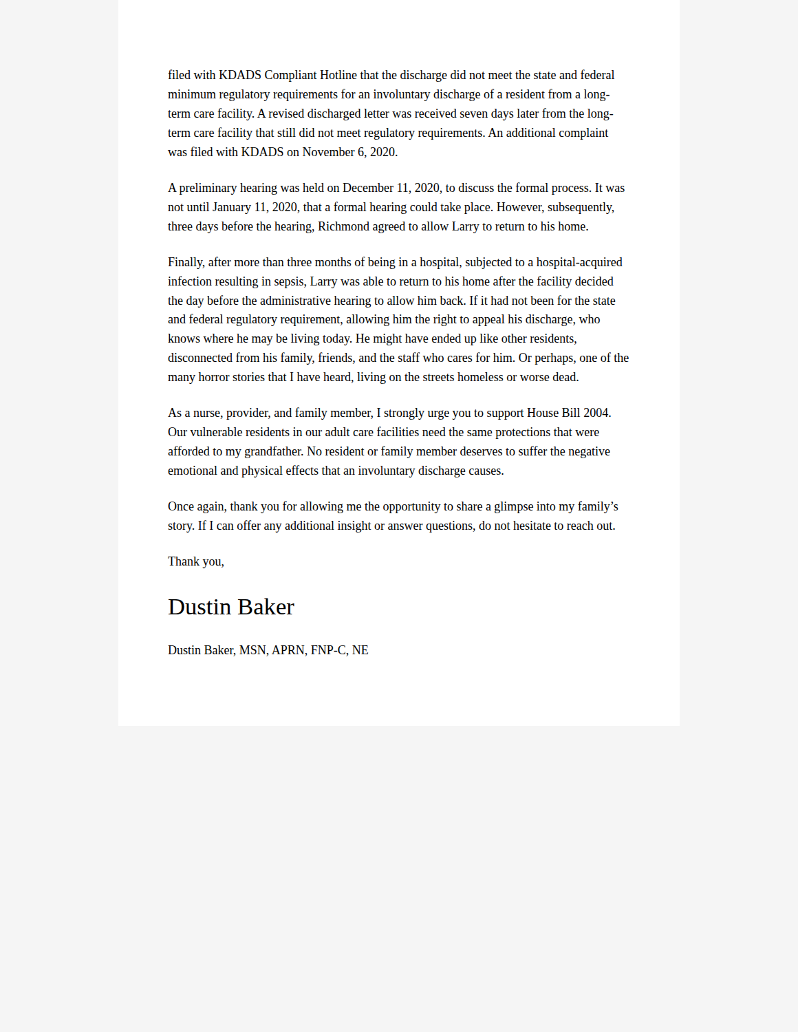filed with KDADS Compliant Hotline that the discharge did not meet the state and federal minimum regulatory requirements for an involuntary discharge of a resident from a long-term care facility. A revised discharged letter was received seven days later from the long-term care facility that still did not meet regulatory requirements. An additional complaint was filed with KDADS on November 6, 2020.
A preliminary hearing was held on December 11, 2020, to discuss the formal process. It was not until January 11, 2020, that a formal hearing could take place. However, subsequently, three days before the hearing, Richmond agreed to allow Larry to return to his home.
Finally, after more than three months of being in a hospital, subjected to a hospital-acquired infection resulting in sepsis, Larry was able to return to his home after the facility decided the day before the administrative hearing to allow him back. If it had not been for the state and federal regulatory requirement, allowing him the right to appeal his discharge, who knows where he may be living today. He might have ended up like other residents, disconnected from his family, friends, and the staff who cares for him. Or perhaps, one of the many horror stories that I have heard, living on the streets homeless or worse dead.
As a nurse, provider, and family member, I strongly urge you to support House Bill 2004. Our vulnerable residents in our adult care facilities need the same protections that were afforded to my grandfather. No resident or family member deserves to suffer the negative emotional and physical effects that an involuntary discharge causes.
Once again, thank you for allowing me the opportunity to share a glimpse into my family’s story. If I can offer any additional insight or answer questions, do not hesitate to reach out.
Thank you,
Dustin Baker
Dustin Baker, MSN, APRN, FNP-C, NE